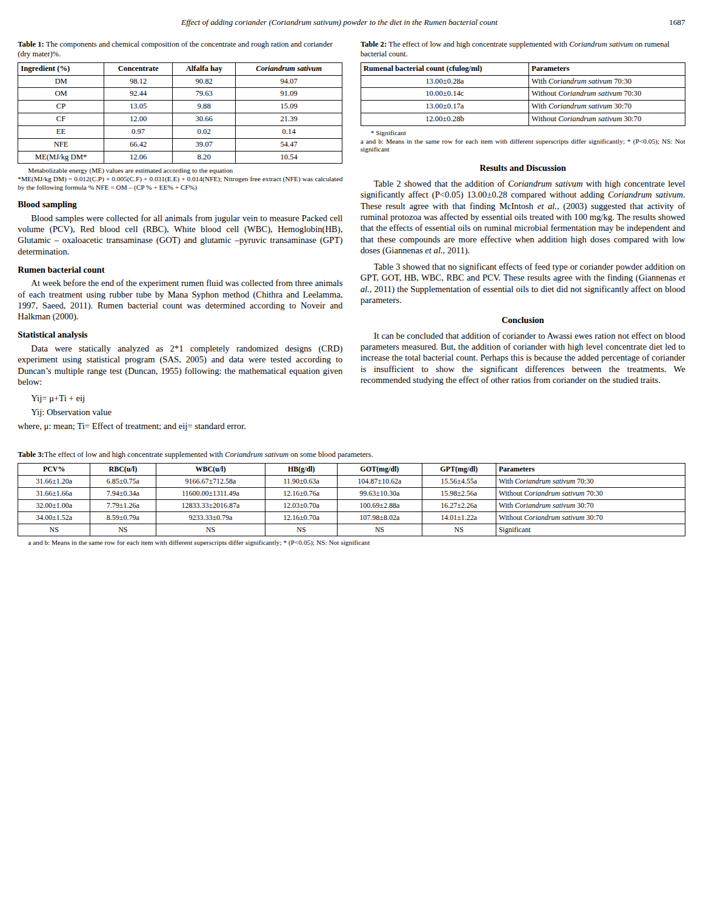Effect of adding coriander (Coriandrum sativum) powder to the diet in the Rumen bacterial count 1687
Table 1: The components and chemical composition of the concentrate and rough ration and coriander (dry mater)%.
| Ingredient (%) | Concentrate | Alfalfa hay | Coriandrum sativum |
| --- | --- | --- | --- |
| DM | 98.12 | 90.82 | 94.07 |
| OM | 92.44 | 79.63 | 91.09 |
| CP | 13.05 | 9.88 | 15.09 |
| CF | 12.00 | 30.66 | 21.39 |
| EE | 0.97 | 0.02 | 0.14 |
| NFE | 66.42 | 39.07 | 54.47 |
| ME(MJ/kg DM* | 12.06 | 8.20 | 10.54 |
Metabolizable energy (ME) values are estimated according to the equation
*ME(MJ/kg DM) = 0.012(C.P) + 0.005(C.F) + 0.031(E.E) + 0.014(NFE); Nitrogen free extract (NFE) was calculated by the following formula % NFE = OM – (CP % + EE% + CF%)
Blood sampling
Blood samples were collected for all animals from jugular vein to measure Packed cell volume (PCV), Red blood cell (RBC), White blood cell (WBC), Hemoglobin(HB), Glutamic – oxaloacetic transaminase (GOT) and glutamic –pyruvic transaminase (GPT) determination.
Rumen bacterial count
At week before the end of the experiment rumen fluid was collected from three animals of each treatment using rubber tube by Mana Syphon method (Chithra and Leelamma, 1997, Saeed, 2011). Rumen bacterial count was determined according to Noveir and Halkman (2000).
Statistical analysis
Data were statically analyzed as 2*1 completely randomized designs (CRD) experiment using statistical program (SAS, 2005) and data were tested according to Duncan’s multiple range test (Duncan, 1955) following: the mathematical equation given below:
Yij= μ+Ti + eij
Yij: Observation value
where, μ: mean; Ti= Effect of treatment; and eij= standard error.
Table 2: The effect of low and high concentrate supplemented with Coriandrum sativum on rumenal bacterial count.
| Rumenal bacterial count (cfulog/ml) | Parameters |
| --- | --- |
| 13.00±0.28a | With Coriandrum sativum 70:30 |
| 10.00±0.14c | Without Coriandrum sativum 70:30 |
| 13.00±0.17a | With Coriandrum sativum 30:70 |
| 12.00±0.28b | Without Coriandrum sativum 30:70 |
* Significant
a and b: Means in the same row for each item with different superscripts differ significantly; * (P<0.05); NS: Not significant
Results and Discussion
Table 2 showed that the addition of Coriandrum sativum with high concentrate level significantly affect (P<0.05) 13.00±0.28 compared without adding Coriandrum sativum. These result agree with that finding McIntosh et al., (2003) suggested that activity of ruminal protozoa was affected by essential oils treated with 100 mg/kg. The results showed that the effects of essential oils on ruminal microbial fermentation may be independent and that these compounds are more effective when addition high doses compared with low doses (Giannenas et al., 2011).
Table 3 showed that no significant effects of feed type or coriander powder addition on GPT, GOT, HB, WBC, RBC and PCV. These results agree with the finding (Giannenas et al., 2011) the Supplementation of essential oils to diet did not significantly affect on blood parameters.
Conclusion
It can be concluded that addition of coriander to Awassi ewes ration not effect on blood parameters measured. But, the addition of coriander with high level concentrate diet led to increase the total bacterial count. Perhaps this is because the added percentage of coriander is insufficient to show the significant differences between the treatments. We recommended studying the effect of other ratios from coriander on the studied traits.
Table 3: The effect of low and high concentrate supplemented with Coriandrum sativum on some blood parameters.
| PCV% | RBC(u/l) | WBC(u/l) | HB(g/dl) | GOT(mg/dl) | GPT(mg/dl) | Parameters |
| --- | --- | --- | --- | --- | --- | --- |
| 31.66±1.20a | 6.85±0.75a | 9166.67±712.58a | 11.90±0.63a | 104.87±10.62a | 15.56±4.55a | With Coriandrum sativum 70:30 |
| 31.66±1.66a | 7.94±0.34a | 11600.00±1311.49a | 12.16±0.76a | 99.63±10.30a | 15.98±2.56a | Without Coriandrum sativum 70:30 |
| 32.00±1.00a | 7.79±1.26a | 12833.33±2016.87a | 12.03±0.70a | 100.69±2.88a | 16.27±2.26a | With Coriandrum sativum 30:70 |
| 34.00±1.52a | 8.59±0.79a | 9233.33±0.79a | 12.16±0.70a | 107.98±8.02a | 14.01±1.22a | Without Coriandrum sativum 30:70 |
| NS | NS | NS | NS | NS | NS | Significant |
a and b: Means in the same row for each item with different superscripts differ significantly; * (P<0.05); NS: Not significant